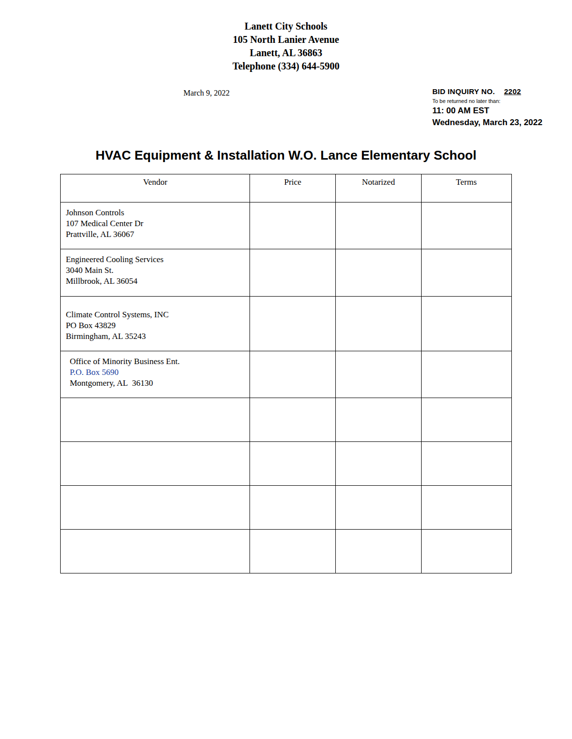Lanett City Schools
105 North Lanier Avenue
Lanett, AL 36863
Telephone (334) 644-5900
March 9, 2022
BID INQUIRY NO. 2202
To be returned no later than:
11: 00 AM EST
Wednesday, March 23, 2022
HVAC Equipment & Installation W.O. Lance Elementary School
| Vendor | Price | Notarized | Terms |
| --- | --- | --- | --- |
| Johnson Controls 107 Medical Center Dr Prattville, AL 36067 | | | |
| Engineered Cooling Services 3040 Main St. Millbrook, AL 36054 | | | |
| Climate Control Systems, INC PO Box 43829 Birmingham, AL 35243 | | | |
| Office of Minority Business Ent. P.O. Box 5690 Montgomery, AL 36130 | | | |